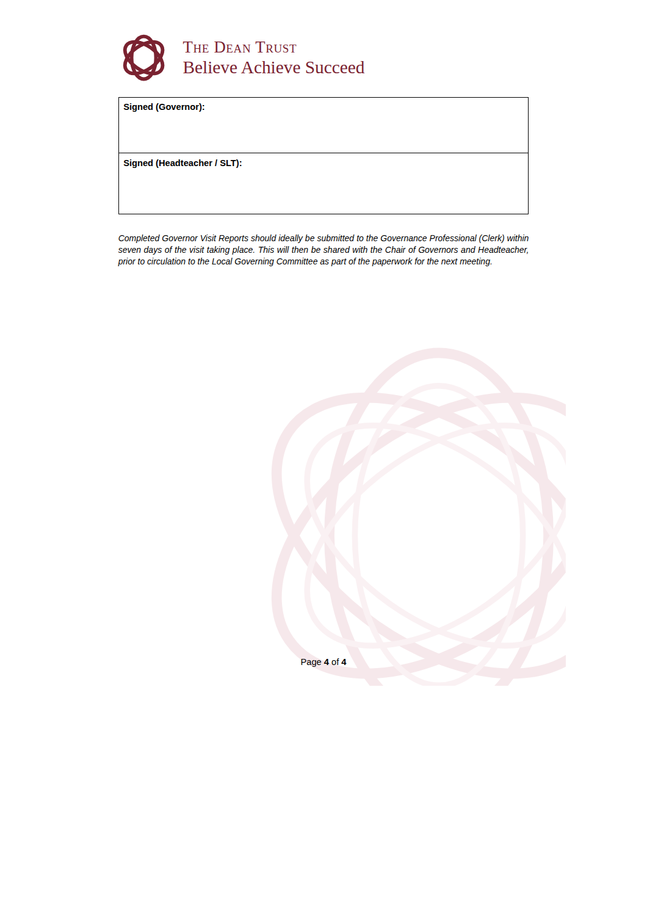The Dean Trust
Believe Achieve Succeed
| Signed (Governor): |
| Signed (Headteacher / SLT): |
Completed Governor Visit Reports should ideally be submitted to the Governance Professional (Clerk) within seven days of the visit taking place. This will then be shared with the Chair of Governors and Headteacher, prior to circulation to the Local Governing Committee as part of the paperwork for the next meeting.
Page 4 of 4